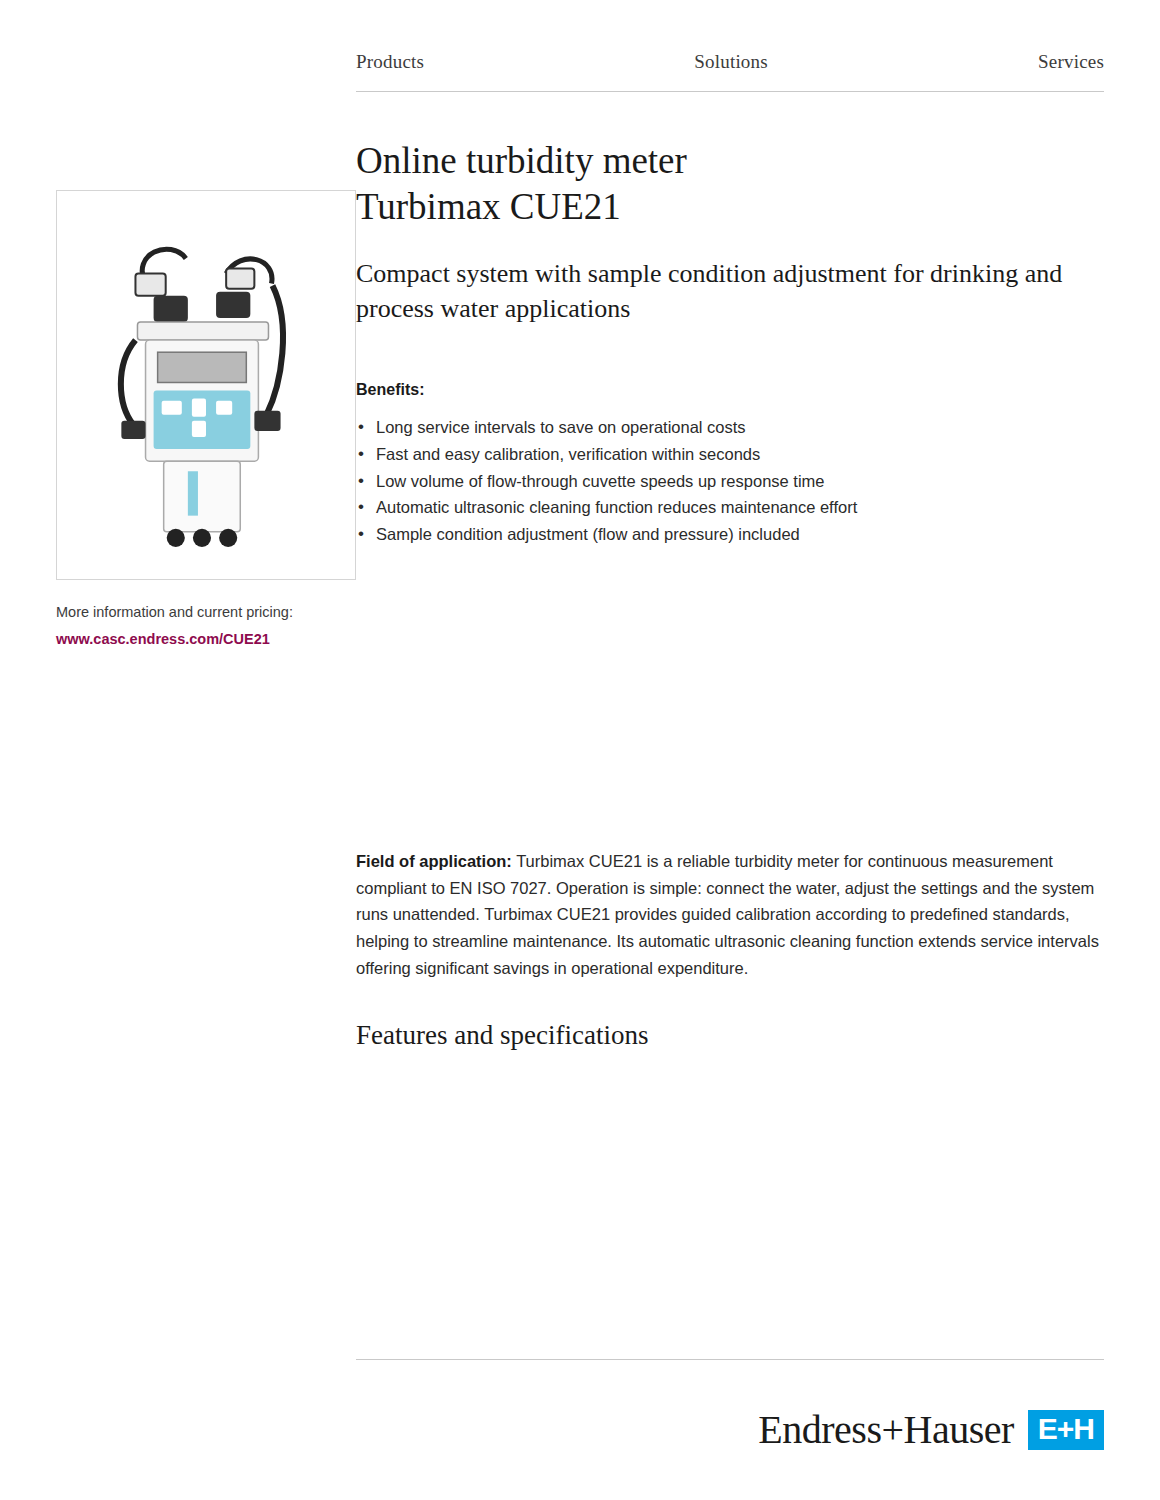Products Solutions Services
More information and current pricing: www.casc.endress.com/CUE21
Online turbidity meter
Turbimax CUE21
Compact system with sample condition adjustment for drinking and process water applications
Benefits:
Long service intervals to save on operational costs
Fast and easy calibration, verification within seconds
Low volume of flow-through cuvette speeds up response time
Automatic ultrasonic cleaning function reduces maintenance effort
Sample condition adjustment (flow and pressure) included
Field of application: Turbimax CUE21 is a reliable turbidity meter for continuous measurement compliant to EN ISO 7027. Operation is simple: connect the water, adjust the settings and the system runs unattended. Turbimax CUE21 provides guided calibration according to predefined standards, helping to streamline maintenance. Its automatic ultrasonic cleaning function extends service intervals offering significant savings in operational expenditure.
Features and specifications
Endress+Hauser E+H